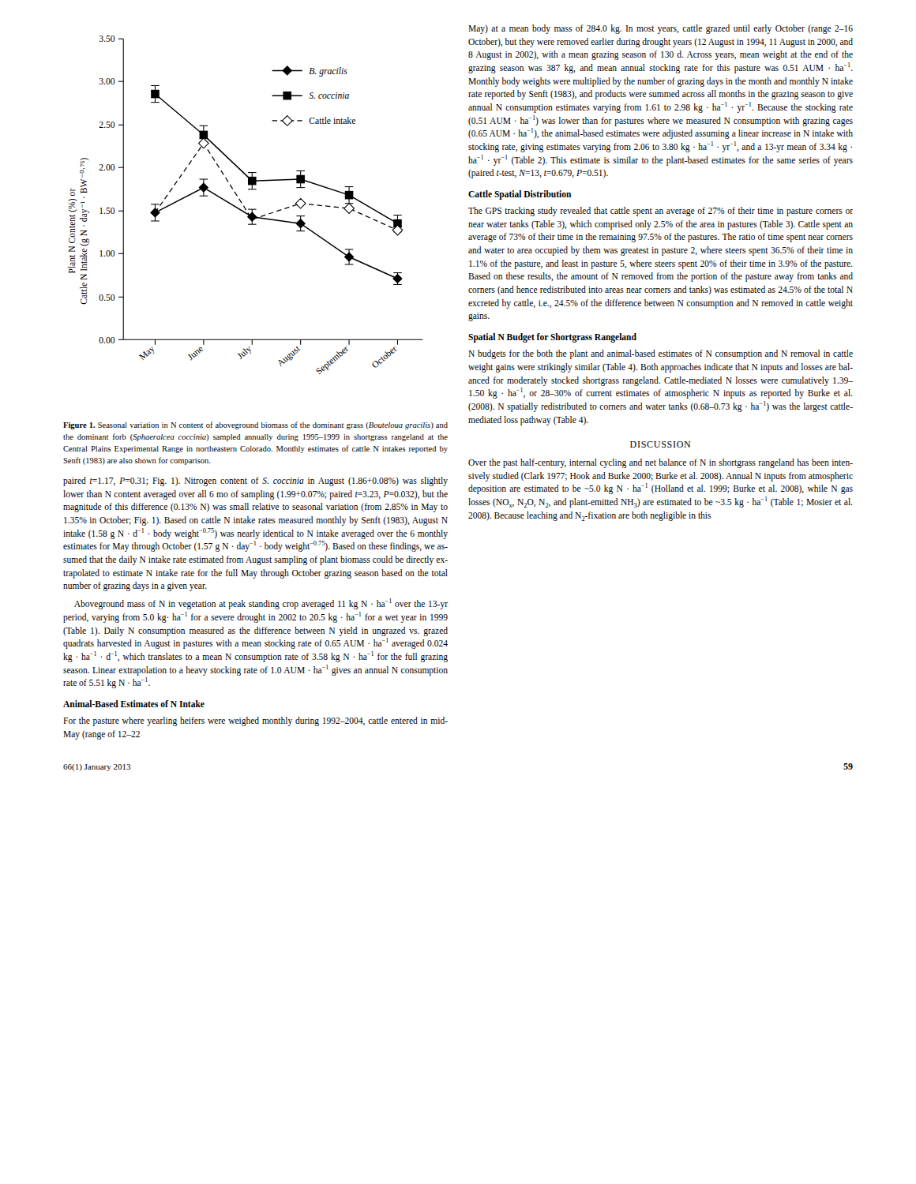Plant N Content (%) or Cattle N Intake (g N · day⁻¹ · BW⁻⁰·⁷⁵) 3.50 3.00 2.50 2.00 1.50 1.00 0.50 0.00 May June July August September October B. gracilis S. coccinia Cattle intake
Figure 1. Seasonal variation in N content of aboveground biomass of the dominant grass (Bouteloua gracilis) and the dominant forb (Sphaeralcea coccinia) sampled annually during 1995–1999 in shortgrass rangeland at the Central Plains Experimental Range in northeastern Colorado. Monthly estimates of cattle N intakes reported by Senft (1983) are also shown for comparison.
paired t=1.17, P=0.31; Fig. 1). Nitrogen content of S. coccinia in August (1.86+0.08%) was slightly lower than N content averaged over all 6 mo of sampling (1.99+0.07%; paired t=3.23, P=0.032), but the magnitude of this difference (0.13% N) was small relative to seasonal variation (from 2.85% in May to 1.35% in October; Fig. 1). Based on cattle N intake rates measured monthly by Senft (1983), August N intake (1.58 g N · d−1 · body weight−0.75) was nearly identical to N intake averaged over the 6 monthly estimates for May through October (1.57 g N · day−1 · body weight−0.75). Based on these findings, we assumed that the daily N intake rate estimated from August sampling of plant biomass could be directly extrapolated to estimate N intake rate for the full May through October grazing season based on the total number of grazing days in a given year.
Aboveground mass of N in vegetation at peak standing crop averaged 11 kg N · ha−1 over the 13-yr period, varying from 5.0 kg· ha−1 for a severe drought in 2002 to 20.5 kg · ha−1 for a wet year in 1999 (Table 1). Daily N consumption measured as the difference between N yield in ungrazed vs. grazed quadrats harvested in August in pastures with a mean stocking rate of 0.65 AUM · ha−1 averaged 0.024 kg · ha−1 · d−1, which translates to a mean N consumption rate of 3.58 kg N · ha−1 for the full grazing season. Linear extrapolation to a heavy stocking rate of 1.0 AUM · ha−1 gives an annual N consumption rate of 5.51 kg N · ha−1.
Animal-Based Estimates of N Intake
For the pasture where yearling heifers were weighed monthly during 1992–2004, cattle entered in mid-May (range of 12–22
May) at a mean body mass of 284.0 kg. In most years, cattle grazed until early October (range 2–16 October), but they were removed earlier during drought years (12 August in 1994, 11 August in 2000, and 8 August in 2002), with a mean grazing season of 130 d. Across years, mean weight at the end of the grazing season was 387 kg, and mean annual stocking rate for this pasture was 0.51 AUM · ha−1. Monthly body weights were multiplied by the number of grazing days in the month and monthly N intake rate reported by Senft (1983), and products were summed across all months in the grazing season to give annual N consumption estimates varying from 1.61 to 2.98 kg · ha−1 · yr−1. Because the stocking rate (0.51 AUM · ha−1) was lower than for pastures where we measured N consumption with grazing cages (0.65 AUM · ha−1), the animal-based estimates were adjusted assuming a linear increase in N intake with stocking rate, giving estimates varying from 2.06 to 3.80 kg · ha−1 · yr−1, and a 13-yr mean of 3.34 kg · ha−1 · yr−1 (Table 2). This estimate is similar to the plant-based estimates for the same series of years (paired t-test, N=13, t=0.679, P=0.51).
Cattle Spatial Distribution
The GPS tracking study revealed that cattle spent an average of 27% of their time in pasture corners or near water tanks (Table 3), which comprised only 2.5% of the area in pastures (Table 3). Cattle spent an average of 73% of their time in the remaining 97.5% of the pastures. The ratio of time spent near corners and water to area occupied by them was greatest in pasture 2, where steers spent 36.5% of their time in 1.1% of the pasture, and least in pasture 5, where steers spent 20% of their time in 3.9% of the pasture. Based on these results, the amount of N removed from the portion of the pasture away from tanks and corners (and hence redistributed into areas near corners and tanks) was estimated as 24.5% of the total N excreted by cattle, i.e., 24.5% of the difference between N consumption and N removed in cattle weight gains.
Spatial N Budget for Shortgrass Rangeland
N budgets for the both the plant and animal-based estimates of N consumption and N removal in cattle weight gains were strikingly similar (Table 4). Both approaches indicate that N inputs and losses are balanced for moderately stocked shortgrass rangeland. Cattle-mediated N losses were cumulatively 1.39–1.50 kg · ha−1, or 28–30% of current estimates of atmospheric N inputs as reported by Burke et al. (2008). N spatially redistributed to corners and water tanks (0.68–0.73 kg · ha−1) was the largest cattle-mediated loss pathway (Table 4).
DISCUSSION
Over the past half-century, internal cycling and net balance of N in shortgrass rangeland has been intensively studied (Clark 1977; Hook and Burke 2000; Burke et al. 2008). Annual N inputs from atmospheric deposition are estimated to be ~5.0 kg N · ha−1 (Holland et al. 1999; Burke et al. 2008), while N gas losses (NOx, N2O, N2, and plant-emitted NH3) are estimated to be ~3.5 kg · ha−1 (Table 1; Mosier et al. 2008). Because leaching and N2-fixation are both negligible in this
66(1) January 2013
59